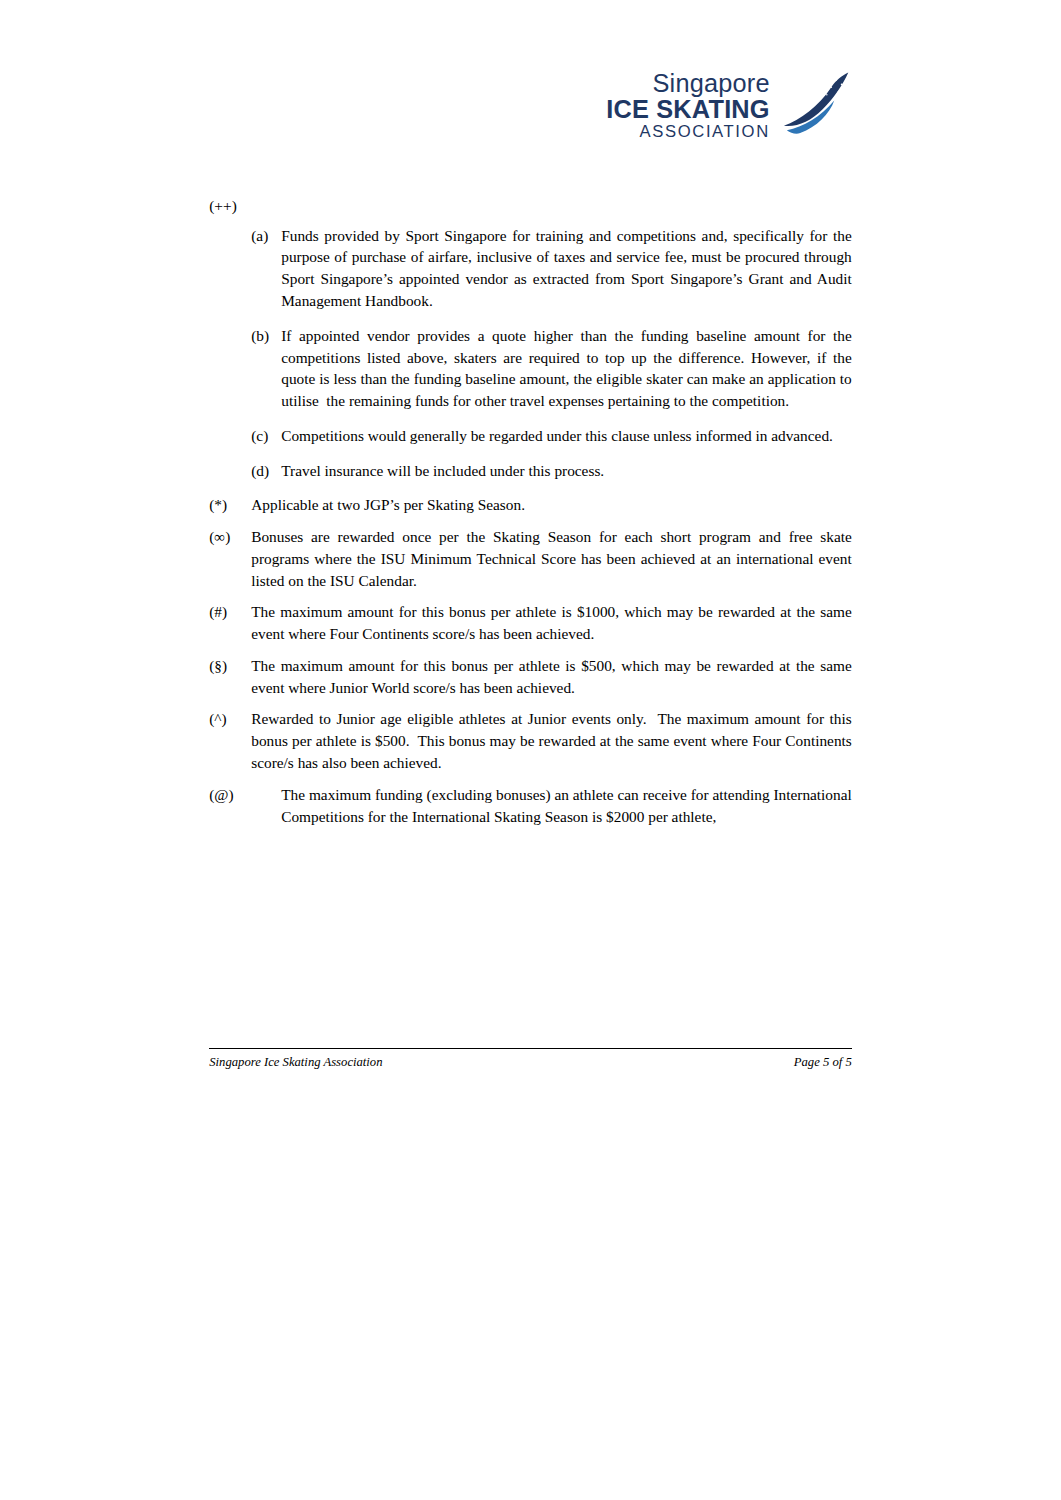Singapore
ICE SKATING
ASSOCIATION
(++)
(a)
Funds provided by Sport Singapore for training and competitions and, specifically for the purpose of purchase of airfare, inclusive of taxes and service fee, must be procured through Sport Singapore’s appointed vendor as extracted from Sport Singapore’s Grant and Audit Management Handbook.
(b)
If appointed vendor provides a quote higher than the funding baseline amount for the competitions listed above, skaters are required to top up the difference. However, if the quote is less than the funding baseline amount, the eligible skater can make an application to utilise the remaining funds for other travel expenses pertaining to the competition.
(c)
Competitions would generally be regarded under this clause unless informed in advanced.
(d)
Travel insurance will be included under this process.
(*)
Applicable at two JGP’s per Skating Season.
(∞)
Bonuses are rewarded once per the Skating Season for each short program and free skate programs where the ISU Minimum Technical Score has been achieved at an international event listed on the ISU Calendar.
(#)
The maximum amount for this bonus per athlete is $1000, which may be rewarded at the same event where Four Continents score/s has been achieved.
(§)
The maximum amount for this bonus per athlete is $500, which may be rewarded at the same event where Junior World score/s has been achieved.
(^)
Rewarded to Junior age eligible athletes at Junior events only. The maximum amount for this bonus per athlete is $500. This bonus may be rewarded at the same event where Four Continents score/s has also been achieved.
(@)
The maximum funding (excluding bonuses) an athlete can receive for attending International Competitions for the International Skating Season is $2000 per athlete,
Singapore Ice Skating Association
Page 5 of 5